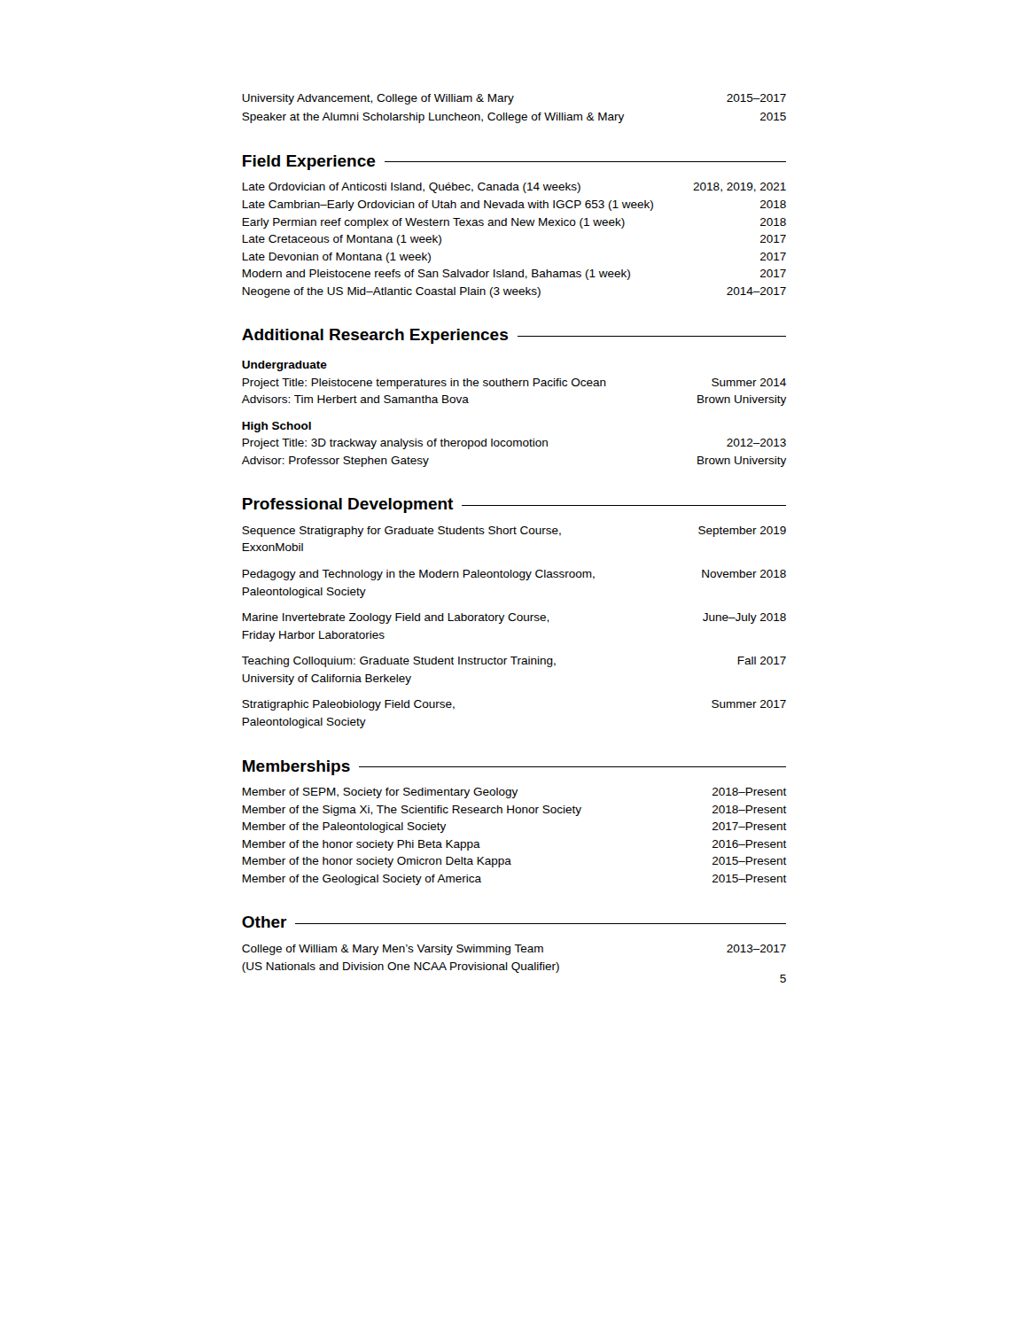University Advancement, College of William & Mary
2015–2017
Speaker at the Alumni Scholarship Luncheon, College of William & Mary
2015
Field Experience
Late Ordovician of Anticosti Island, Québec, Canada (14 weeks)
2018, 2019, 2021
Late Cambrian–Early Ordovician of Utah and Nevada with IGCP 653 (1 week)
2018
Early Permian reef complex of Western Texas and New Mexico (1 week)
2018
Late Cretaceous of Montana (1 week)
2017
Late Devonian of Montana (1 week)
2017
Modern and Pleistocene reefs of San Salvador Island, Bahamas (1 week)
2017
Neogene of the US Mid–Atlantic Coastal Plain (3 weeks)
2014–2017
Additional Research Experiences
Undergraduate
Project Title: Pleistocene temperatures in the southern Pacific Ocean
Summer 2014
Advisors: Tim Herbert and Samantha Bova
Brown University
High School
Project Title: 3D trackway analysis of theropod locomotion
2012–2013
Advisor: Professor Stephen Gatesy
Brown University
Professional Development
Sequence Stratigraphy for Graduate Students Short Course,
ExxonMobil
September 2019
Pedagogy and Technology in the Modern Paleontology Classroom,
Paleontological Society
November 2018
Marine Invertebrate Zoology Field and Laboratory Course,
Friday Harbor Laboratories
June–July 2018
Teaching Colloquium: Graduate Student Instructor Training,
University of California Berkeley
Fall 2017
Stratigraphic Paleobiology Field Course,
Paleontological Society
Summer 2017
Memberships
Member of SEPM, Society for Sedimentary Geology
2018–Present
Member of the Sigma Xi, The Scientific Research Honor Society
2018–Present
Member of the Paleontological Society
2017–Present
Member of the honor society Phi Beta Kappa
2016–Present
Member of the honor society Omicron Delta Kappa
2015–Present
Member of the Geological Society of America
2015–Present
Other
College of William & Mary Men’s Varsity Swimming Team
(US Nationals and Division One NCAA Provisional Qualifier)
2013–2017
5